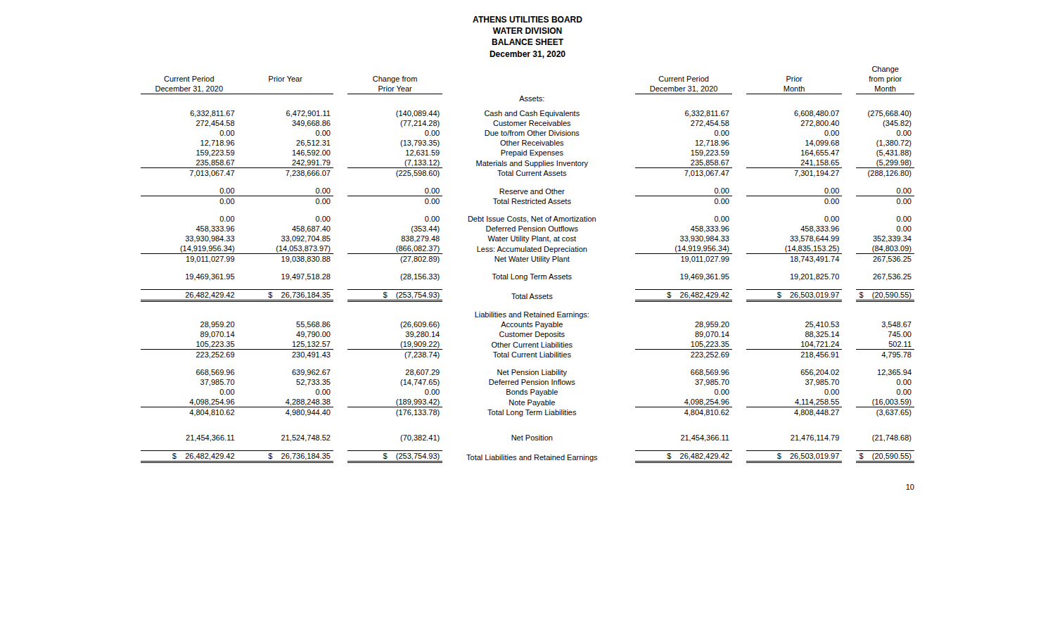ATHENS UTILITIES BOARD
WATER DIVISION
BALANCE SHEET
December 31, 2020
| | | | | | | | | | | Change |
| --- | --- | --- | --- | --- | --- | --- | --- | --- | --- | --- |
| Current Period | Prior Year | | Change from | | | Current Period | | Prior | | from prior |
| December 31, 2020 | | | Prior Year | | | December 31, 2020 | | Month | | Month |
| | | | | Assets: | | | | | | |
| 6,332,811.67 | 6,472,901.11 | | (140,089.44) | Cash and Cash Equivalents | | 6,332,811.67 | | 6,608,480.07 | | (275,668.40) |
| 272,454.58 | 349,668.86 | | (77,214.28) | Customer Receivables | | 272,454.58 | | 272,800.40 | | (345.82) |
| 0.00 | 0.00 | | 0.00 | Due to/from Other Divisions | | 0.00 | | 0.00 | | 0.00 |
| 12,718.96 | 26,512.31 | | (13,793.35) | Other Receivables | | 12,718.96 | | 14,099.68 | | (1,380.72) |
| 159,223.59 | 146,592.00 | | 12,631.59 | Prepaid Expenses | | 159,223.59 | | 164,655.47 | | (5,431.88) |
| 235,858.67 | 242,991.79 | | (7,133.12) | Materials and Supplies Inventory | | 235,858.67 | | 241,158.65 | | (5,299.98) |
| 7,013,067.47 | 7,238,666.07 | | (225,598.60) | Total Current Assets | | 7,013,067.47 | | 7,301,194.27 | | (288,126.80) |
| 0.00 | 0.00 | | 0.00 | Reserve and Other | | 0.00 | | 0.00 | | 0.00 |
| 0.00 | 0.00 | | 0.00 | Total Restricted Assets | | 0.00 | | 0.00 | | 0.00 |
| 0.00 | 0.00 | | 0.00 | Debt Issue Costs, Net of Amortization | | 0.00 | | 0.00 | | 0.00 |
| 458,333.96 | 458,687.40 | | (353.44) | Deferred Pension Outflows | | 458,333.96 | | 458,333.96 | | 0.00 |
| 33,930,984.33 | 33,092,704.85 | | 838,279.48 | Water Utility Plant, at cost | | 33,930,984.33 | | 33,578,644.99 | | 352,339.34 |
| (14,919,956.34) | (14,053,873.97) | | (866,082.37) | Less: Accumulated Depreciation | | (14,919,956.34) | | (14,835,153.25) | | (84,803.09) |
| 19,011,027.99 | 19,038,830.88 | | (27,802.89) | Net Water Utility Plant | | 19,011,027.99 | | 18,743,491.74 | | 267,536.25 |
| 19,469,361.95 | 19,497,518.28 | | (28,156.33) | Total Long Term Assets | | 19,469,361.95 | | 19,201,825.70 | | 267,536.25 |
| 26,482,429.42 | $ 26,736,184.35 | | $ (253,754.93) | Total Assets | | $ 26,482,429.42 | | $ 26,503,019.97 | | $ (20,590.55) |
| | | | | Liabilities and Retained Earnings: | | | | | | |
| 28,959.20 | 55,568.86 | | (26,609.66) | Accounts Payable | | 28,959.20 | | 25,410.53 | | 3,548.67 |
| 89,070.14 | 49,790.00 | | 39,280.14 | Customer Deposits | | 89,070.14 | | 88,325.14 | | 745.00 |
| 105,223.35 | 125,132.57 | | (19,909.22) | Other Current Liabilities | | 105,223.35 | | 104,721.24 | | 502.11 |
| 223,252.69 | 230,491.43 | | (7,238.74) | Total Current Liabilities | | 223,252.69 | | 218,456.91 | | 4,795.78 |
| 668,569.96 | 639,962.67 | | 28,607.29 | Net Pension Liability | | 668,569.96 | | 656,204.02 | | 12,365.94 |
| 37,985.70 | 52,733.35 | | (14,747.65) | Deferred Pension Inflows | | 37,985.70 | | 37,985.70 | | 0.00 |
| 0.00 | 0.00 | | 0.00 | Bonds Payable | | 0.00 | | 0.00 | | 0.00 |
| 4,098,254.96 | 4,288,248.38 | | (189,993.42) | Note Payable | | 4,098,254.96 | | 4,114,258.55 | | (16,003.59) |
| 4,804,810.62 | 4,980,944.40 | | (176,133.78) | Total Long Term Liabilities | | 4,804,810.62 | | 4,808,448.27 | | (3,637.65) |
| 21,454,366.11 | 21,524,748.52 | | (70,382.41) | Net Position | | 21,454,366.11 | | 21,476,114.79 | | (21,748.68) |
| $ 26,482,429.42 | $ 26,736,184.35 | | $ (253,754.93) | Total Liabilities and Retained Earnings | | $ 26,482,429.42 | | $ 26,503,019.97 | | $ (20,590.55) |
10